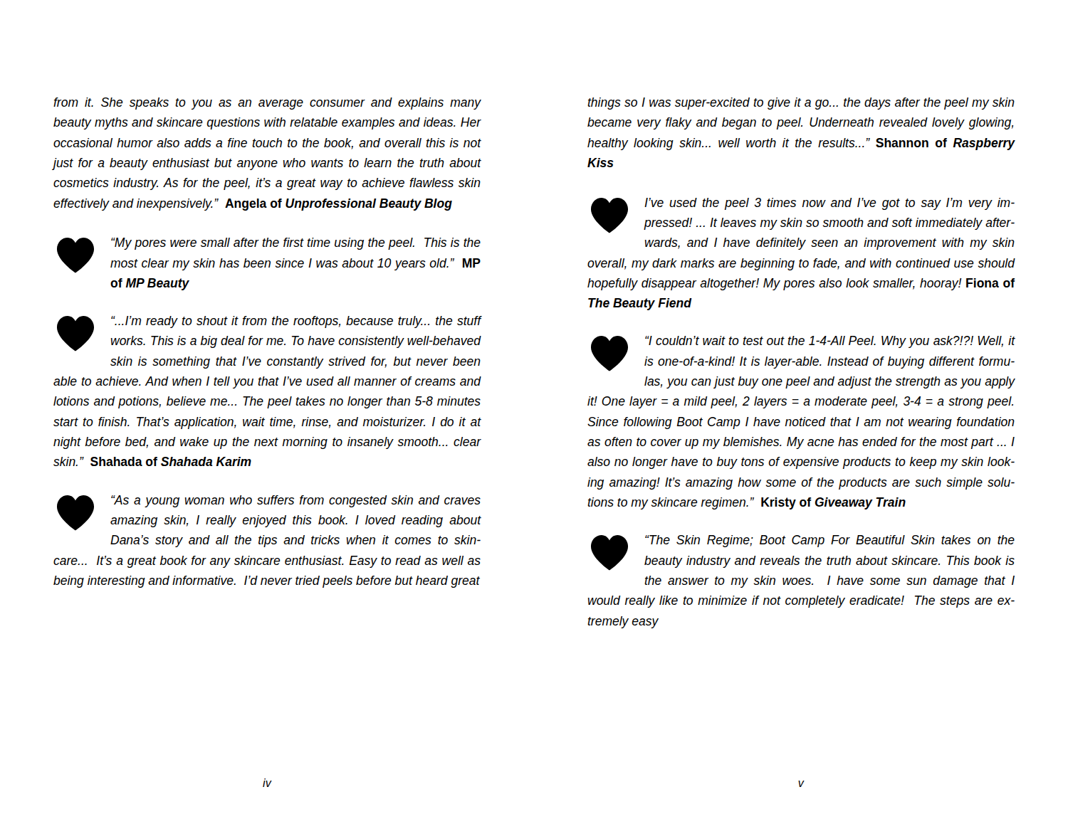from it. She speaks to you as an average consumer and explains many beauty myths and skincare questions with relatable examples and ideas. Her occasional humor also adds a fine touch to the book, and overall this is not just for a beauty enthusiast but anyone who wants to learn the truth about cosmetics industry. As for the peel, it’s a great way to achieve flawless skin effectively and inexpensively.” Angela of Unprofessional Beauty Blog
“My pores were small after the first time using the peel. This is the most clear my skin has been since I was about 10 years old.” MP of MP Beauty
“...I’m ready to shout it from the rooftops, because truly... the stuff works. This is a big deal for me. To have consistently well-behaved skin is something that I’ve constantly strived for, but never been able to achieve. And when I tell you that I’ve used all manner of creams and lotions and potions, believe me... The peel takes no longer than 5-8 minutes start to finish. That’s application, wait time, rinse, and moisturizer. I do it at night before bed, and wake up the next morning to insanely smooth... clear skin.” Shahada of Shahada Karim
“As a young woman who suffers from congested skin and craves amazing skin, I really enjoyed this book. I loved reading about Dana’s story and all the tips and tricks when it comes to skincare... It’s a great book for any skincare enthusiast. Easy to read as well as being interesting and informative. I’d never tried peels before but heard great
iv
things so I was super-excited to give it a go... the days after the peel my skin became very flaky and began to peel. Underneath revealed lovely glowing, healthy looking skin... well worth it the results...” Shannon of Raspberry Kiss
I’ve used the peel 3 times now and I’ve got to say I’m very impressed! ... It leaves my skin so smooth and soft immediately afterwards, and I have definitely seen an improvement with my skin overall, my dark marks are beginning to fade, and with continued use should hopefully disappear altogether! My pores also look smaller, hooray! Fiona of The Beauty Fiend
“I couldn’t wait to test out the 1-4-All Peel. Why you ask?!?! Well, it is one-of-a-kind! It is layer-able. Instead of buying different formulas, you can just buy one peel and adjust the strength as you apply it! One layer = a mild peel, 2 layers = a moderate peel, 3-4 = a strong peel. Since following Boot Camp I have noticed that I am not wearing foundation as often to cover up my blemishes. My acne has ended for the most part ... I also no longer have to buy tons of expensive products to keep my skin looking amazing! It’s amazing how some of the products are such simple solutions to my skincare regimen.” Kristy of Giveaway Train
“The Skin Regime; Boot Camp For Beautiful Skin takes on the beauty industry and reveals the truth about skincare. This book is the answer to my skin woes. I have some sun damage that I would really like to minimize if not completely eradicate! The steps are extremely easy
v